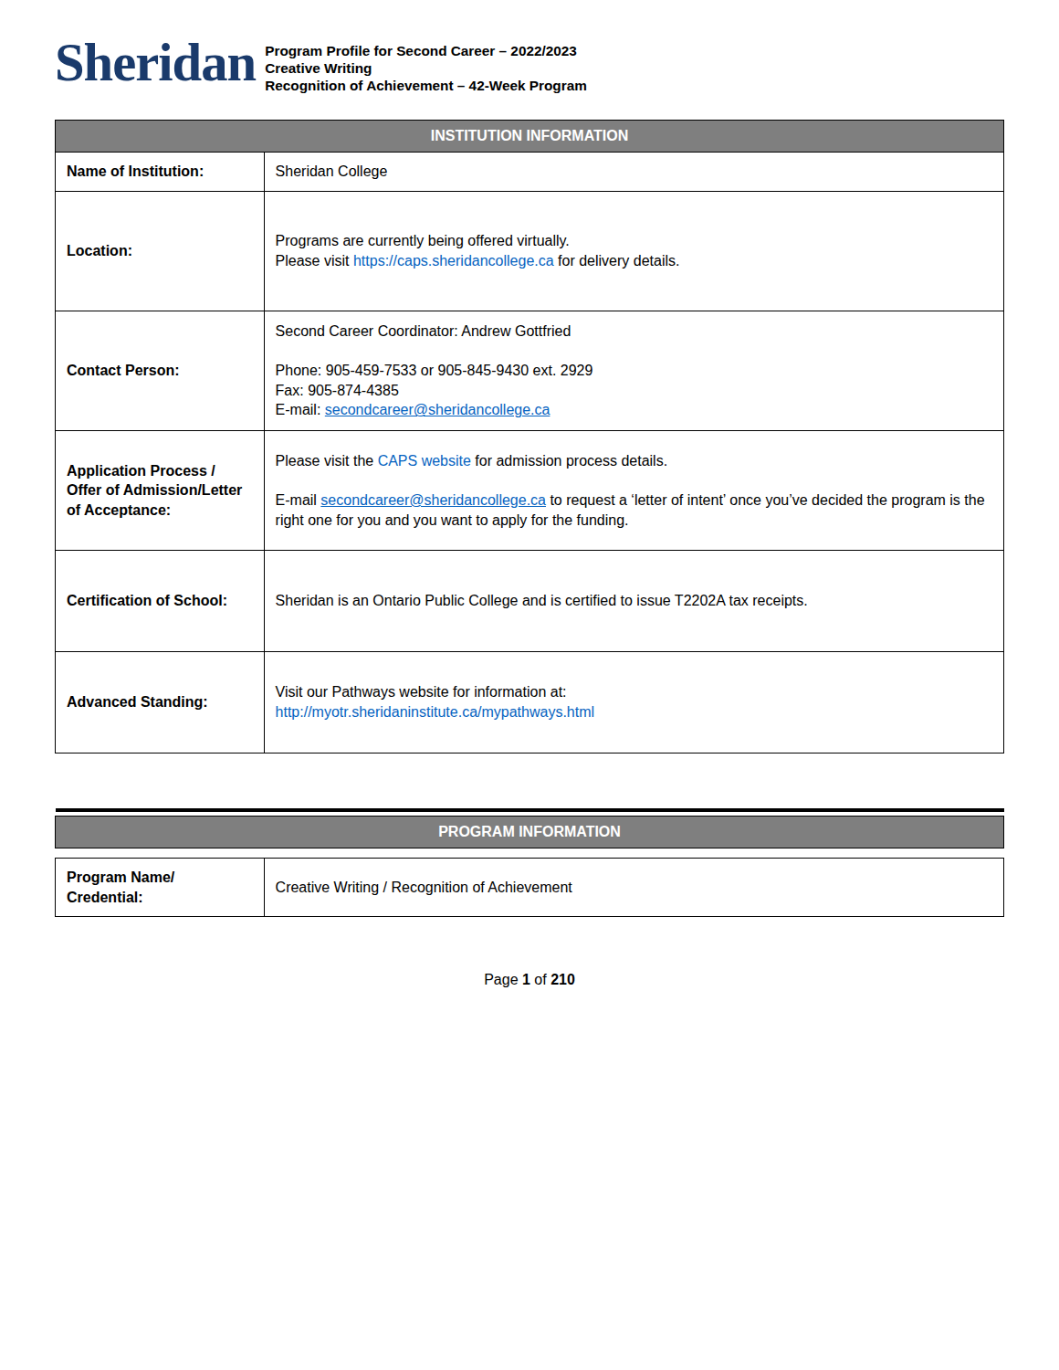Sheridan
Program Profile for Second Career – 2022/2023
Creative Writing
Recognition of Achievement – 42-Week Program
| INSTITUTION INFORMATION |
| --- |
| Name of Institution: | Sheridan College |
| Location: | Programs are currently being offered virtually. Please visit https://caps.sheridancollege.ca for delivery details. |
| Contact Person: | Second Career Coordinator: Andrew Gottfried Phone: 905-459-7533 or 905-845-9430 ext. 2929 Fax: 905-874-4385 E-mail: secondcareer@sheridancollege.ca |
| Application Process / Offer of Admission/Letter of Acceptance: | Please visit the CAPS website for admission process details. E-mail secondcareer@sheridancollege.ca to request a ‘letter of intent’ once you’ve decided the program is the right one for you and you want to apply for the funding. |
| Certification of School: | Sheridan is an Ontario Public College and is certified to issue T2202A tax receipts. |
| Advanced Standing: | Visit our Pathways website for information at: http://myotr.sheridaninstitute.ca/mypathways.html |
| PROGRAM INFORMATION |
| --- |
| Program Name/ Credential: | Creative Writing / Recognition of Achievement |
Page 1 of 210